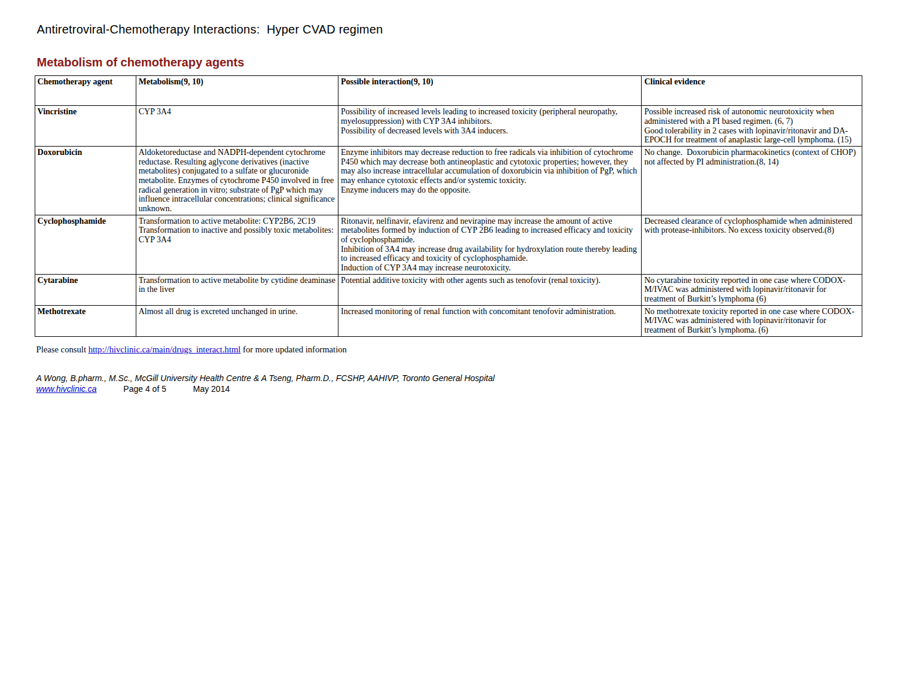Antiretroviral-Chemotherapy Interactions: Hyper CVAD regimen
Metabolism of chemotherapy agents
| Chemotherapy agent | Metabolism(9, 10) | Possible interaction(9, 10) | Clinical evidence |
| --- | --- | --- | --- |
| Vincristine | CYP 3A4 | Possibility of increased levels leading to increased toxicity (peripheral neuropathy, myelosuppression) with CYP 3A4 inhibitors. Possibility of decreased levels with 3A4 inducers. | Possible increased risk of autonomic neurotoxicity when administered with a PI based regimen. (6, 7) Good tolerability in 2 cases with lopinavir/ritonavir and DA-EPOCH for treatment of anaplastic large-cell lymphoma. (15) |
| Doxorubicin | Aldoketoreductase and NADPH-dependent cytochrome reductase. Resulting aglycone derivatives (inactive metabolites) conjugated to a sulfate or glucuronide metabolite. Enzymes of cytochrome P450 involved in free radical generation in vitro; substrate of PgP which may influence intracellular concentrations; clinical significance unknown. | Enzyme inhibitors may decrease reduction to free radicals via inhibition of cytochrome P450 which may decrease both antineoplastic and cytotoxic properties; however, they may also increase intracellular accumulation of doxorubicin via inhibition of PgP, which may enhance cytotoxic effects and/or systemic toxicity. Enzyme inducers may do the opposite. | No change. Doxorubicin pharmacokinetics (context of CHOP) not affected by PI administration.(8, 14) |
| Cyclophosphamide | Transformation to active metabolite: CYP2B6, 2C19 Transformation to inactive and possibly toxic metabolites: CYP 3A4 | Ritonavir, nelfinavir, efavirenz and nevirapine may increase the amount of active metabolites formed by induction of CYP 2B6 leading to increased efficacy and toxicity of cyclophosphamide. Inhibition of 3A4 may increase drug availability for hydroxylation route thereby leading to increased efficacy and toxicity of cyclophosphamide. Induction of CYP 3A4 may increase neurotoxicity. | Decreased clearance of cyclophosphamide when administered with protease-inhibitors. No excess toxicity observed.(8) |
| Cytarabine | Transformation to active metabolite by cytidine deaminase in the liver | Potential additive toxicity with other agents such as tenofovir (renal toxicity). | No cytarabine toxicity reported in one case where CODOX-M/IVAC was administered with lopinavir/ritonavir for treatment of Burkitt’s lymphoma (6) |
| Methotrexate | Almost all drug is excreted unchanged in urine. | Increased monitoring of renal function with concomitant tenofovir administration. | No methotrexate toxicity reported in one case where CODOX-M/IVAC was administered with lopinavir/ritonavir for treatment of Burkitt’s lymphoma. (6) |
Please consult http://hivclinic.ca/main/drugs_interact.html for more updated information
A Wong, B.pharm., M.Sc., McGill University Health Centre & A Tseng, Pharm.D., FCSHP, AAHIVP, Toronto General Hospital
www.hivclinic.ca Page 4 of 5 May 2014